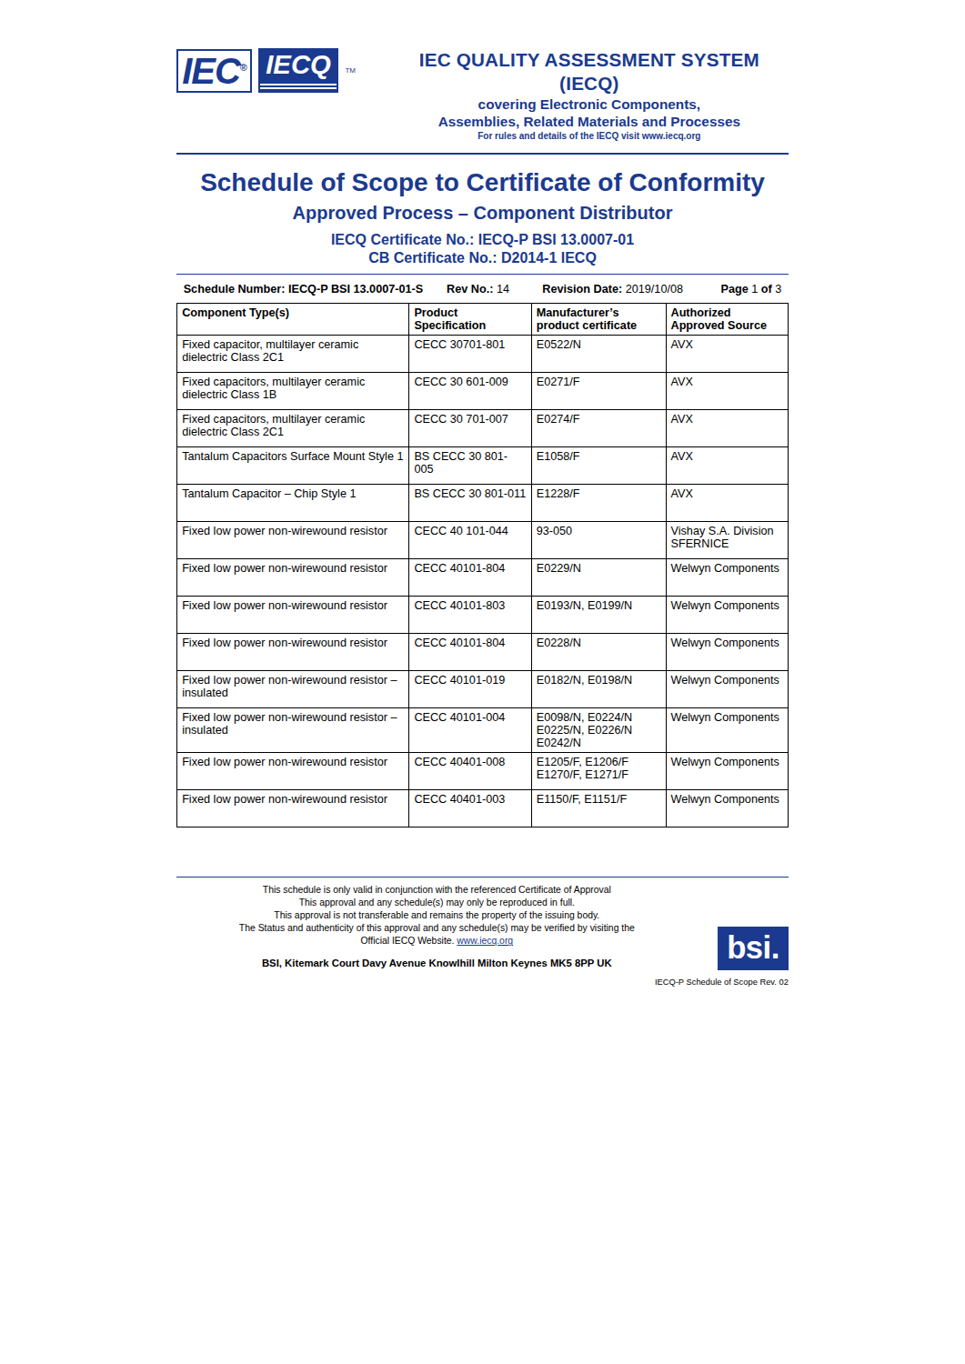IEC®
IECQ
TM
IEC QUALITY ASSESSMENT SYSTEM (IECQ)
covering Electronic Components,
Assemblies, Related Materials and Processes
For rules and details of the IECQ visit www.iecq.org
Schedule of Scope to Certificate of Conformity
Approved Process – Component Distributor
IECQ Certificate No.: IECQ-P BSI 13.0007-01
CB Certificate No.: D2014-1 IECQ
Schedule Number: IECQ-P BSI 13.0007-01-S
Rev No.: 14
Revision Date: 2019/10/08
Page 1 of 3
| Component Type(s) | Product Specification | Manufacturer’s product certificate | Authorized Approved Source |
| --- | --- | --- | --- |
| Fixed capacitor, multilayer ceramic dielectric Class 2C1 | CECC 30701-801 | E0522/N | AVX |
| Fixed capacitors, multilayer ceramic dielectric Class 1B | CECC 30 601-009 | E0271/F | AVX |
| Fixed capacitors, multilayer ceramic dielectric Class 2C1 | CECC 30 701-007 | E0274/F | AVX |
| Tantalum Capacitors Surface Mount Style 1 | BS CECC 30 801-005 | E1058/F | AVX |
| Tantalum Capacitor – Chip Style 1 | BS CECC 30 801-011 | E1228/F | AVX |
| Fixed low power non-wirewound resistor | CECC 40 101-044 | 93-050 | Vishay S.A. Division SFERNICE |
| Fixed low power non-wirewound resistor | CECC 40101-804 | E0229/N | Welwyn Components |
| Fixed low power non-wirewound resistor | CECC 40101-803 | E0193/N, E0199/N | Welwyn Components |
| Fixed low power non-wirewound resistor | CECC 40101-804 | E0228/N | Welwyn Components |
| Fixed low power non-wirewound resistor – insulated | CECC 40101-019 | E0182/N, E0198/N | Welwyn Components |
| Fixed low power non-wirewound resistor – insulated | CECC 40101-004 | E0098/N, E0224/N E0225/N, E0226/N E0242/N | Welwyn Components |
| Fixed low power non-wirewound resistor | CECC 40401-008 | E1205/F, E1206/F E1270/F, E1271/F | Welwyn Components |
| Fixed low power non-wirewound resistor | CECC 40401-003 | E1150/F, E1151/F | Welwyn Components |
This schedule is only valid in conjunction with the referenced Certificate of Approval
This approval and any schedule(s) may only be reproduced in full.
This approval is not transferable and remains the property of the issuing body.
The Status and authenticity of this approval and any schedule(s) may be verified by visiting the
Official IECQ Website. www.iecq.org
BSI, Kitemark Court Davy Avenue Knowlhill Milton Keynes MK5 8PP UK
bsi.
IECQ-P Schedule of Scope Rev. 02